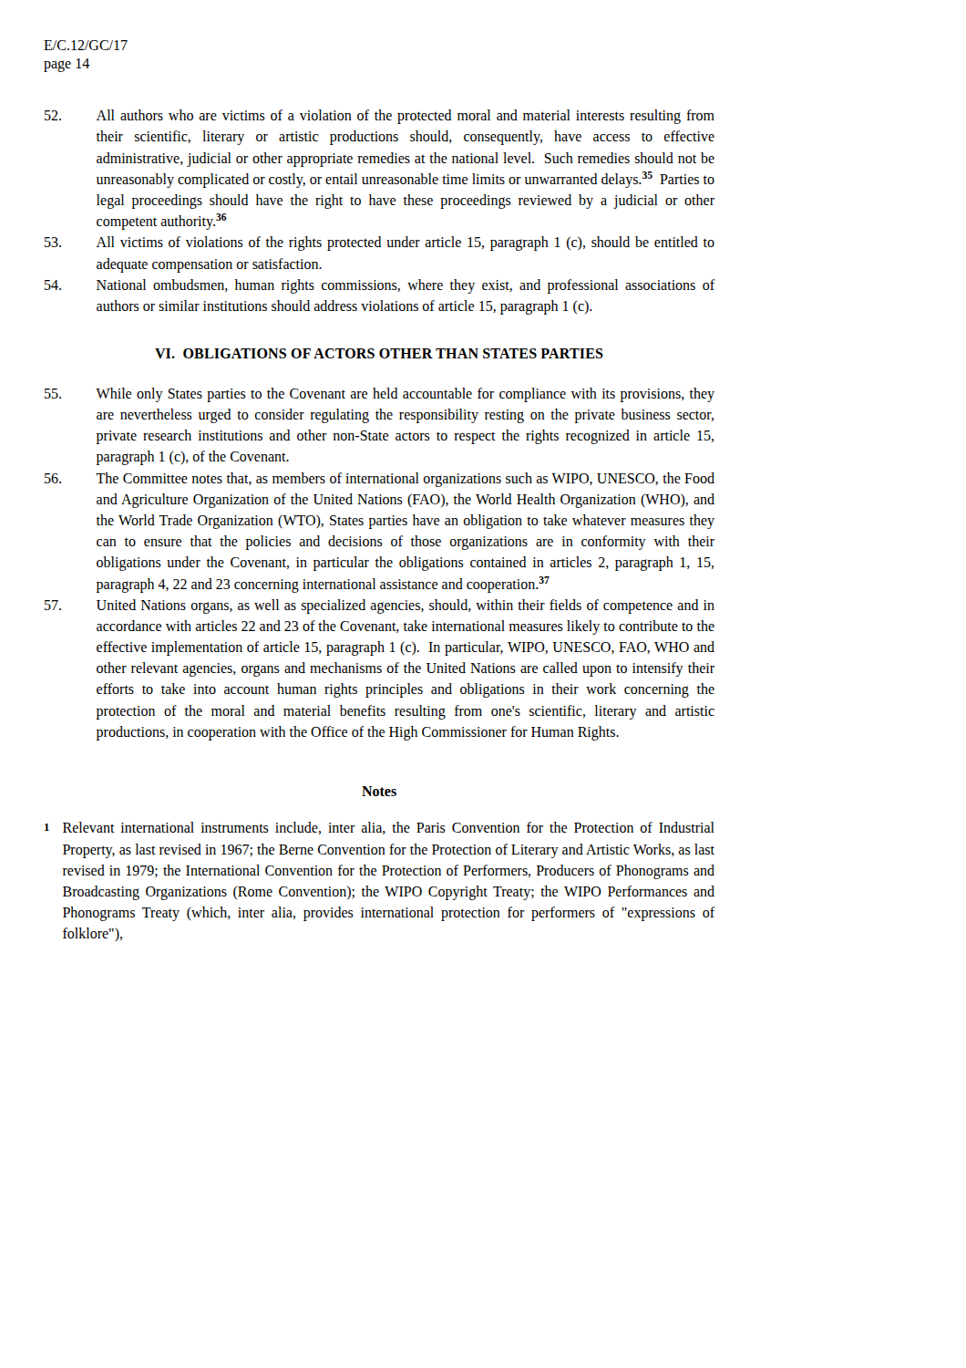E/C.12/GC/17
page 14
52. All authors who are victims of a violation of the protected moral and material interests resulting from their scientific, literary or artistic productions should, consequently, have access to effective administrative, judicial or other appropriate remedies at the national level. Such remedies should not be unreasonably complicated or costly, or entail unreasonable time limits or unwarranted delays.35 Parties to legal proceedings should have the right to have these proceedings reviewed by a judicial or other competent authority.36
53. All victims of violations of the rights protected under article 15, paragraph 1 (c), should be entitled to adequate compensation or satisfaction.
54. National ombudsmen, human rights commissions, where they exist, and professional associations of authors or similar institutions should address violations of article 15, paragraph 1 (c).
VI. OBLIGATIONS OF ACTORS OTHER THAN STATES PARTIES
55. While only States parties to the Covenant are held accountable for compliance with its provisions, they are nevertheless urged to consider regulating the responsibility resting on the private business sector, private research institutions and other non-State actors to respect the rights recognized in article 15, paragraph 1 (c), of the Covenant.
56. The Committee notes that, as members of international organizations such as WIPO, UNESCO, the Food and Agriculture Organization of the United Nations (FAO), the World Health Organization (WHO), and the World Trade Organization (WTO), States parties have an obligation to take whatever measures they can to ensure that the policies and decisions of those organizations are in conformity with their obligations under the Covenant, in particular the obligations contained in articles 2, paragraph 1, 15, paragraph 4, 22 and 23 concerning international assistance and cooperation.37
57. United Nations organs, as well as specialized agencies, should, within their fields of competence and in accordance with articles 22 and 23 of the Covenant, take international measures likely to contribute to the effective implementation of article 15, paragraph 1 (c). In particular, WIPO, UNESCO, FAO, WHO and other relevant agencies, organs and mechanisms of the United Nations are called upon to intensify their efforts to take into account human rights principles and obligations in their work concerning the protection of the moral and material benefits resulting from one's scientific, literary and artistic productions, in cooperation with the Office of the High Commissioner for Human Rights.
Notes
1 Relevant international instruments include, inter alia, the Paris Convention for the Protection of Industrial Property, as last revised in 1967; the Berne Convention for the Protection of Literary and Artistic Works, as last revised in 1979; the International Convention for the Protection of Performers, Producers of Phonograms and Broadcasting Organizations (Rome Convention); the WIPO Copyright Treaty; the WIPO Performances and Phonograms Treaty (which, inter alia, provides international protection for performers of "expressions of folklore"),